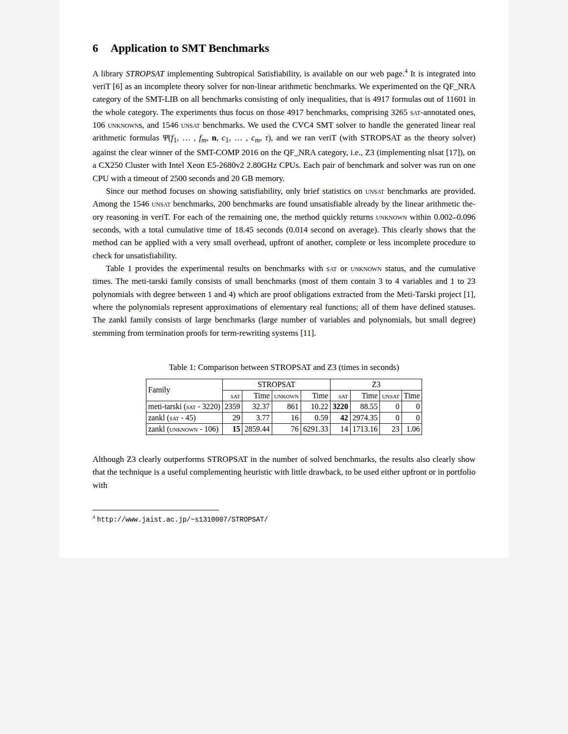6 Application to SMT Benchmarks
A library STROPSAT implementing Subtropical Satisfiability, is available on our web page.4 It is integrated into veriT [6] as an incomplete theory solver for non-linear arithmetic benchmarks. We experimented on the QF_NRA category of the SMT-LIB on all benchmarks consisting of only inequalities, that is 4917 formulas out of 11601 in the whole category. The experiments thus focus on those 4917 benchmarks, comprising 3265 sat-annotated ones, 106 unknowns, and 1546 unsat benchmarks. We used the CVC4 SMT solver to handle the generated linear real arithmetic formulas Ψ(f1, … , fm, n, c1, … , cm, τ), and we ran veriT (with STROPSAT as the theory solver) against the clear winner of the SMT-COMP 2016 on the QF_NRA category, i.e., Z3 (implementing nlsat [17]), on a CX250 Cluster with Intel Xeon E5-2680v2 2.80GHz CPUs. Each pair of benchmark and solver was run on one CPU with a timeout of 2500 seconds and 20 GB memory.
Since our method focuses on showing satisfiability, only brief statistics on unsat benchmarks are provided. Among the 1546 unsat benchmarks, 200 benchmarks are found unsatisfiable already by the linear arithmetic theory reasoning in veriT. For each of the remaining one, the method quickly returns unknown within 0.002–0.096 seconds, with a total cumulative time of 18.45 seconds (0.014 second on average). This clearly shows that the method can be applied with a very small overhead, upfront of another, complete or less incomplete procedure to check for unsatisfiability.
Table 1 provides the experimental results on benchmarks with sat or unknown status, and the cumulative times. The meti-tarski family consists of small benchmarks (most of them contain 3 to 4 variables and 1 to 23 polynomials with degree between 1 and 4) which are proof obligations extracted from the Meti-Tarski project [1], where the polynomials represent approximations of elementary real functions; all of them have defined statuses. The zankl family consists of large benchmarks (large number of variables and polynomials, but small degree) stemming from termination proofs for term-rewriting systems [11].
Table 1: Comparison between STROPSAT and Z3 (times in seconds)
| Family | STROPSAT | Z3 |
| --- | --- | --- |
| sat | Time | unkown | Time | sat | Time | unsat | Time |
| meti-tarski ( sat - 3220) | 2359 | 32.37 | 861 | 10.22 | 3220 | 88.55 | 0 | 0 |
| zankl ( sat - 45) | 29 | 3.77 | 16 | 0.59 | 42 | 2974.35 | 0 | 0 |
| zankl ( unknown - 106) | 15 | 2859.44 | 76 | 6291.33 | 14 | 1713.16 | 23 | 1.06 |
Although Z3 clearly outperforms STROPSAT in the number of solved benchmarks, the results also clearly show that the technique is a useful complementing heuristic with little drawback, to be used either upfront or in portfolio with
4http://www.jaist.ac.jp/~s1310007/STROPSAT/